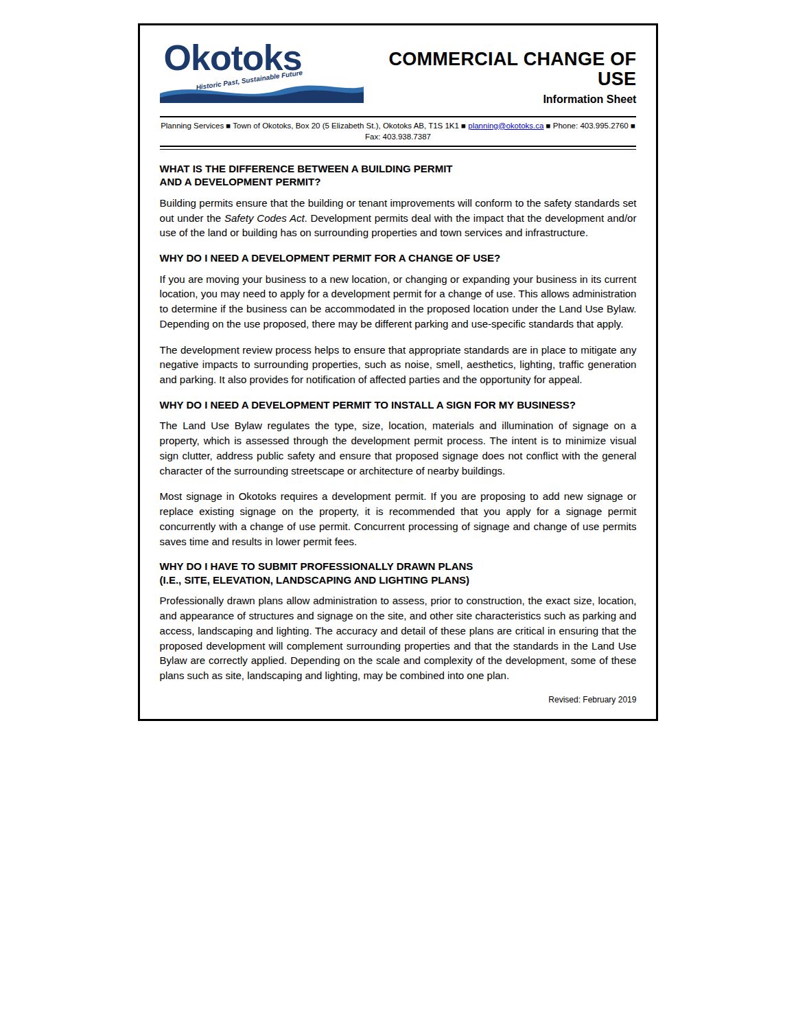Okotoks
Historic Past, Sustainable Future
COMMERCIAL CHANGE OF USE
Information Sheet
Planning Services ■ Town of Okotoks, Box 20 (5 Elizabeth St.), Okotoks AB, T1S 1K1 ■ planning@okotoks.ca ■ Phone: 403.995.2760 ■ Fax: 403.938.7387
WHAT IS THE DIFFERENCE BETWEEN A BUILDING PERMIT
AND A DEVELOPMENT PERMIT?
Building permits ensure that the building or tenant improvements will conform to the safety standards set out under the Safety Codes Act. Development permits deal with the impact that the development and/or use of the land or building has on surrounding properties and town services and infrastructure.
WHY DO I NEED A DEVELOPMENT PERMIT FOR A CHANGE OF USE?
If you are moving your business to a new location, or changing or expanding your business in its current location, you may need to apply for a development permit for a change of use. This allows administration to determine if the business can be accommodated in the proposed location under the Land Use Bylaw. Depending on the use proposed, there may be different parking and use-specific standards that apply.
The development review process helps to ensure that appropriate standards are in place to mitigate any negative impacts to surrounding properties, such as noise, smell, aesthetics, lighting, traffic generation and parking. It also provides for notification of affected parties and the opportunity for appeal.
WHY DO I NEED A DEVELOPMENT PERMIT TO INSTALL A SIGN FOR MY BUSINESS?
The Land Use Bylaw regulates the type, size, location, materials and illumination of signage on a property, which is assessed through the development permit process. The intent is to minimize visual sign clutter, address public safety and ensure that proposed signage does not conflict with the general character of the surrounding streetscape or architecture of nearby buildings.
Most signage in Okotoks requires a development permit. If you are proposing to add new signage or replace existing signage on the property, it is recommended that you apply for a signage permit concurrently with a change of use permit. Concurrent processing of signage and change of use permits saves time and results in lower permit fees.
WHY DO I HAVE TO SUBMIT PROFESSIONALLY DRAWN PLANS
(I.E., SITE, ELEVATION, LANDSCAPING AND LIGHTING PLANS)
Professionally drawn plans allow administration to assess, prior to construction, the exact size, location, and appearance of structures and signage on the site, and other site characteristics such as parking and access, landscaping and lighting. The accuracy and detail of these plans are critical in ensuring that the proposed development will complement surrounding properties and that the standards in the Land Use Bylaw are correctly applied. Depending on the scale and complexity of the development, some of these plans such as site, landscaping and lighting, may be combined into one plan.
Revised: February 2019